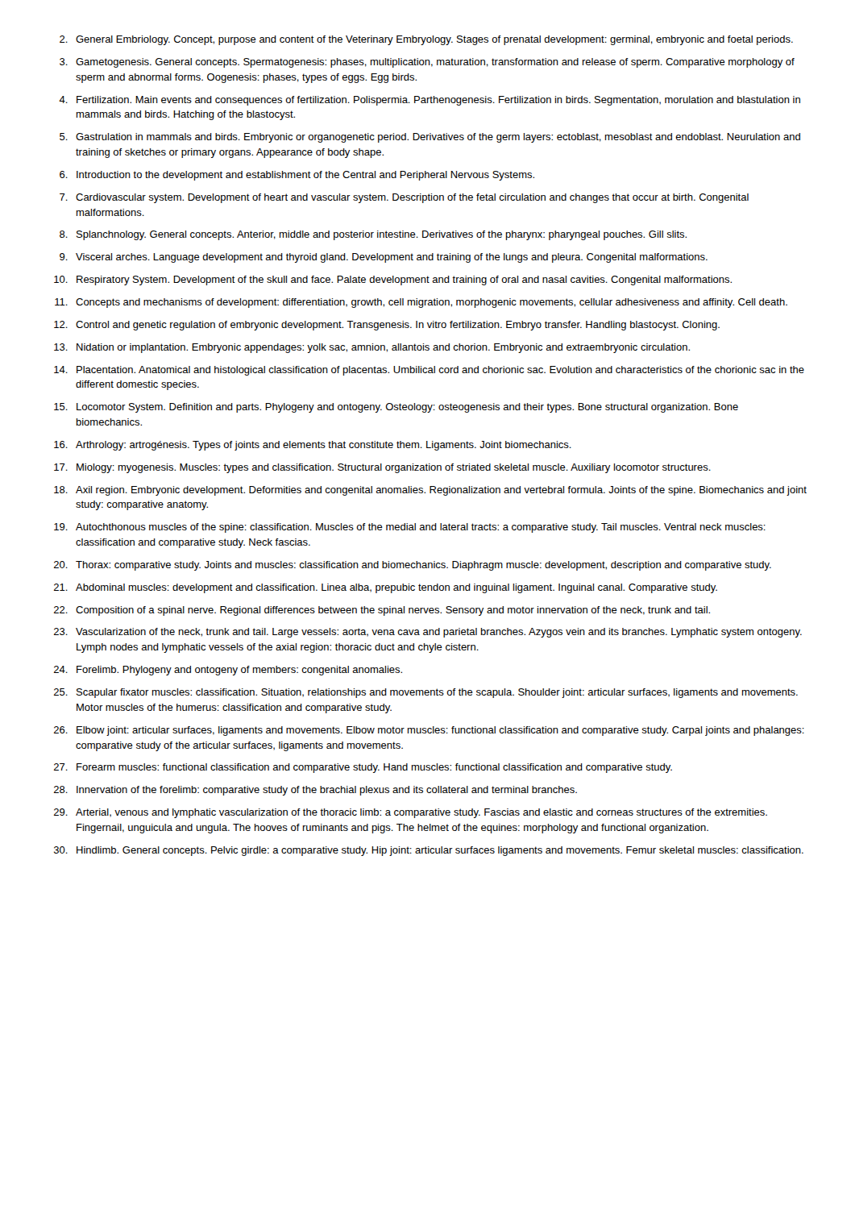General Embriology. Concept, purpose and content of the Veterinary Embryology. Stages of prenatal development: germinal, embryonic and foetal periods.
Gametogenesis. General concepts. Spermatogenesis: phases, multiplication, maturation, transformation and release of sperm. Comparative morphology of sperm and abnormal forms. Oogenesis: phases, types of eggs. Egg birds.
Fertilization. Main events and consequences of fertilization. Polispermia. Parthenogenesis. Fertilization in birds. Segmentation, morulation and blastulation in mammals and birds. Hatching of the blastocyst.
Gastrulation in mammals and birds. Embryonic or organogenetic period. Derivatives of the germ layers: ectoblast, mesoblast and endoblast. Neurulation and training of sketches or primary organs. Appearance of body shape.
Introduction to the development and establishment of the Central and Peripheral Nervous Systems.
Cardiovascular system. Development of heart and vascular system. Description of the fetal circulation and changes that occur at birth. Congenital malformations.
Splanchnology. General concepts. Anterior, middle and posterior intestine. Derivatives of the pharynx: pharyngeal pouches. Gill slits.
Visceral arches. Language development and thyroid gland. Development and training of the lungs and pleura. Congenital malformations.
Respiratory System. Development of the skull and face. Palate development and training of oral and nasal cavities. Congenital malformations.
Concepts and mechanisms of development: differentiation, growth, cell migration, morphogenic movements, cellular adhesiveness and affinity. Cell death.
Control and genetic regulation of embryonic development. Transgenesis. In vitro fertilization. Embryo transfer. Handling blastocyst. Cloning.
Nidation or implantation. Embryonic appendages: yolk sac, amnion, allantois and chorion. Embryonic and extraembryonic circulation.
Placentation. Anatomical and histological classification of placentas. Umbilical cord and chorionic sac. Evolution and characteristics of the chorionic sac in the different domestic species.
Locomotor System. Definition and parts. Phylogeny and ontogeny. Osteology: osteogenesis and their types. Bone structural organization. Bone biomechanics.
Arthrology: artrogénesis. Types of joints and elements that constitute them. Ligaments. Joint biomechanics.
Miology: myogenesis. Muscles: types and classification. Structural organization of striated skeletal muscle. Auxiliary locomotor structures.
Axil region. Embryonic development. Deformities and congenital anomalies. Regionalization and vertebral formula. Joints of the spine. Biomechanics and joint study: comparative anatomy.
Autochthonous muscles of the spine: classification. Muscles of the medial and lateral tracts: a comparative study. Tail muscles. Ventral neck muscles: classification and comparative study. Neck fascias.
Thorax: comparative study. Joints and muscles: classification and biomechanics. Diaphragm muscle: development, description and comparative study.
Abdominal muscles: development and classification. Linea alba, prepubic tendon and inguinal ligament. Inguinal canal. Comparative study.
Composition of a spinal nerve. Regional differences between the spinal nerves. Sensory and motor innervation of the neck, trunk and tail.
Vascularization of the neck, trunk and tail. Large vessels: aorta, vena cava and parietal branches. Azygos vein and its branches. Lymphatic system ontogeny. Lymph nodes and lymphatic vessels of the axial region: thoracic duct and chyle cistern.
Forelimb. Phylogeny and ontogeny of members: congenital anomalies.
Scapular fixator muscles: classification. Situation, relationships and movements of the scapula. Shoulder joint: articular surfaces, ligaments and movements. Motor muscles of the humerus: classification and comparative study.
Elbow joint: articular surfaces, ligaments and movements. Elbow motor muscles: functional classification and comparative study. Carpal joints and phalanges: comparative study of the articular surfaces, ligaments and movements.
Forearm muscles: functional classification and comparative study. Hand muscles: functional classification and comparative study.
Innervation of the forelimb: comparative study of the brachial plexus and its collateral and terminal branches.
Arterial, venous and lymphatic vascularization of the thoracic limb: a comparative study. Fascias and elastic and corneas structures of the extremities. Fingernail, unguicula and ungula. The hooves of ruminants and pigs. The helmet of the equines: morphology and functional organization.
Hindlimb. General concepts. Pelvic girdle: a comparative study. Hip joint: articular surfaces ligaments and movements. Femur skeletal muscles: classification.